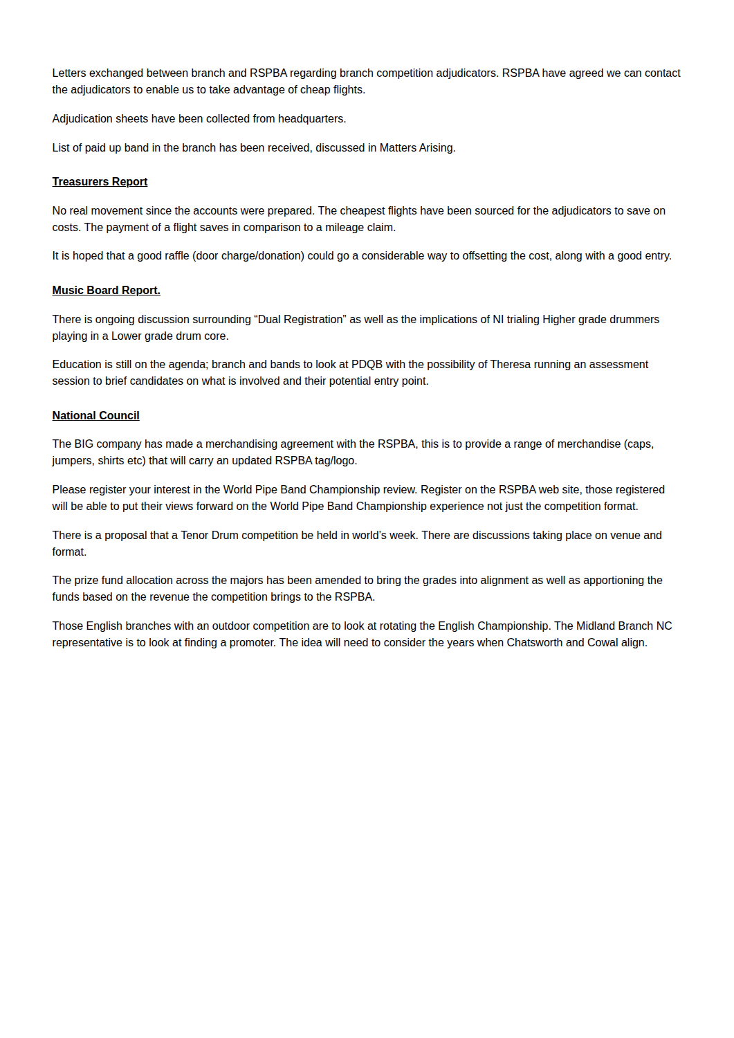Letters exchanged between branch and RSPBA regarding branch competition adjudicators. RSPBA have agreed we can contact the adjudicators to enable us to take advantage of cheap flights.
Adjudication sheets have been collected from headquarters.
List of paid up band in the branch has been received, discussed in Matters Arising.
Treasurers Report
No real movement since the accounts were prepared. The cheapest flights have been sourced for the adjudicators to save on costs. The payment of a flight saves in comparison to a mileage claim.
It is hoped that a good raffle (door charge/donation) could go a considerable way to offsetting the cost, along with a good entry.
Music Board Report.
There is ongoing discussion surrounding “Dual Registration” as well as the implications of NI trialing Higher grade drummers playing in a Lower grade drum core.
Education is still on the agenda; branch and bands to look at PDQB with the possibility of Theresa running an assessment session to brief candidates on what is involved and their potential entry point.
National Council
The BIG company has made a merchandising agreement with the RSPBA, this is to provide a range of merchandise (caps, jumpers, shirts etc) that will carry an updated RSPBA tag/logo.
Please register your interest in the World Pipe Band Championship review. Register on the RSPBA web site, those registered will be able to put their views forward on the World Pipe Band Championship experience not just the competition format.
There is a proposal that a Tenor Drum competition be held in world’s week. There are discussions taking place on venue and format.
The prize fund allocation across the majors has been amended to bring the grades into alignment as well as apportioning the funds based on the revenue the competition brings to the RSPBA.
Those English branches with an outdoor competition are to look at rotating the English Championship. The Midland Branch NC representative is to look at finding a promoter. The idea will need to consider the years when Chatsworth and Cowal align.